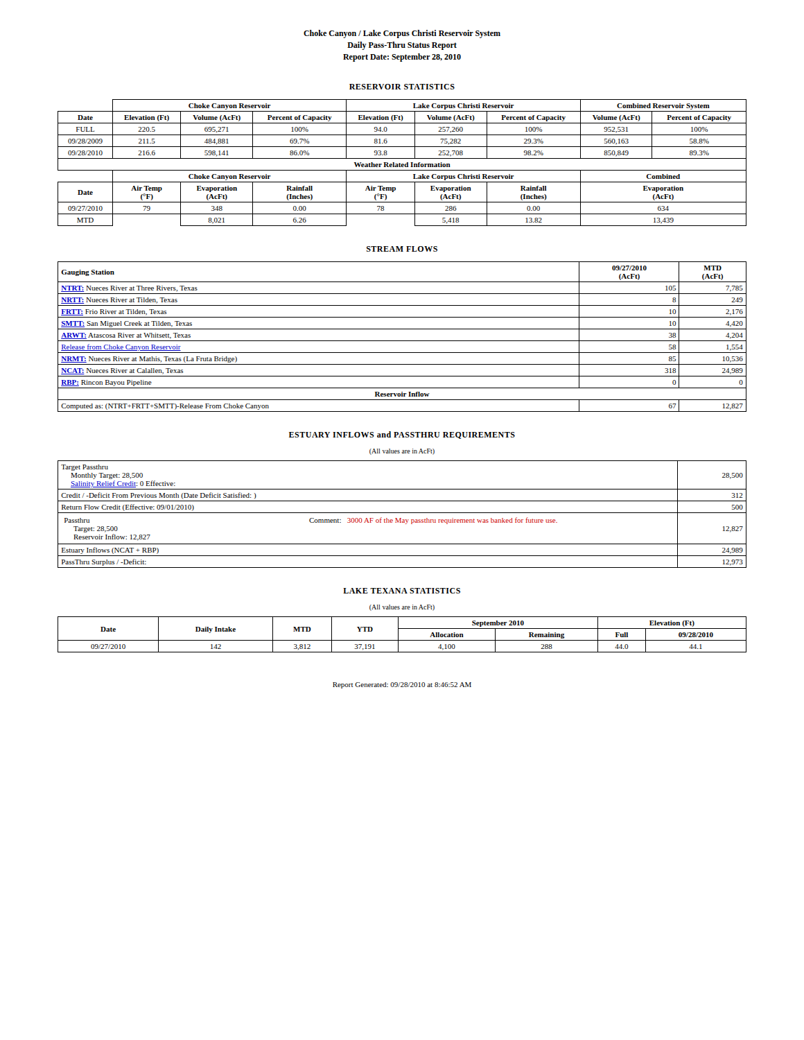Choke Canyon / Lake Corpus Christi Reservoir System
Daily Pass-Thru Status Report
Report Date: September 28, 2010
RESERVOIR STATISTICS
| | Choke Canyon Reservoir | Lake Corpus Christi Reservoir | Combined Reservoir System |
| --- | --- | --- | --- |
| Date | Elevation (Ft) | Volume (AcFt) | Percent of Capacity | Elevation (Ft) | Volume (AcFt) | Percent of Capacity | Volume (AcFt) | Percent of Capacity |
| FULL | 220.5 | 695,271 | 100% | 94.0 | 257,260 | 100% | 952,531 | 100% |
| 09/28/2009 | 211.5 | 484,881 | 69.7% | 81.6 | 75,282 | 29.3% | 560,163 | 58.8% |
| 09/28/2010 | 216.6 | 598,141 | 86.0% | 93.8 | 252,708 | 98.2% | 850,849 | 89.3% |
| Weather Related Information |
| | Choke Canyon Reservoir | Lake Corpus Christi Reservoir | Combined |
| Date | Air Temp (°F) | Evaporation (AcFt) | Rainfall (Inches) | Air Temp (°F) | Evaporation (AcFt) | Rainfall (Inches) | Evaporation (AcFt) |
| 09/27/2010 | 79 | 348 | 0.00 | 78 | 286 | 0.00 | 634 |
| MTD | | 8,021 | 6.26 | | 5,418 | 13.82 | 13,439 |
STREAM FLOWS
| Gauging Station | 09/27/2010 (AcFt) | MTD (AcFt) |
| --- | --- | --- |
| NTRT: Nueces River at Three Rivers, Texas | 105 | 7,785 |
| NRTT: Nueces River at Tilden, Texas | 8 | 249 |
| FRTT: Frio River at Tilden, Texas | 10 | 2,176 |
| SMTT: San Miguel Creek at Tilden, Texas | 10 | 4,420 |
| ARWT: Atascosa River at Whitsett, Texas | 38 | 4,204 |
| Release from Choke Canyon Reservoir | 58 | 1,554 |
| NRMT: Nueces River at Mathis, Texas (La Fruta Bridge) | 85 | 10,536 |
| NCAT: Nueces River at Calallen, Texas | 318 | 24,989 |
| RBP: Rincon Bayou Pipeline | 0 | 0 |
| Reservoir Inflow |
| Computed as: (NTRT+FRTT+SMTT)-Release From Choke Canyon | 67 | 12,827 |
ESTUARY INFLOWS and PASSTHRU REQUIREMENTS
(All values are in AcFt)
| Target Passthru Monthly Target: 28,500 Salinity Relief Credit : 0 Effective: | 28,500 |
| Credit / -Deficit From Previous Month (Date Deficit Satisfied: ) | 312 |
| Return Flow Credit (Effective: 09/01/2010) | 500 |
| / Passthru Target: 28,500 Reservoir Inflow: 12,827 / Comment: 3000 AF of the May passthru requirement was banked for future use. / | 12,827 |
| Estuary Inflows (NCAT + RBP) | 24,989 |
| PassThru Surplus / -Deficit: | 12,973 |
LAKE TEXANA STATISTICS
(All values are in AcFt)
| Date | Daily Intake | MTD | YTD | September 2010 | Elevation (Ft) |
| --- | --- | --- | --- | --- | --- |
| Allocation | Remaining | Full | 09/28/2010 |
| 09/27/2010 | 142 | 3,812 | 37,191 | 4,100 | 288 | 44.0 | 44.1 |
Report Generated: 09/28/2010 at 8:46:52 AM